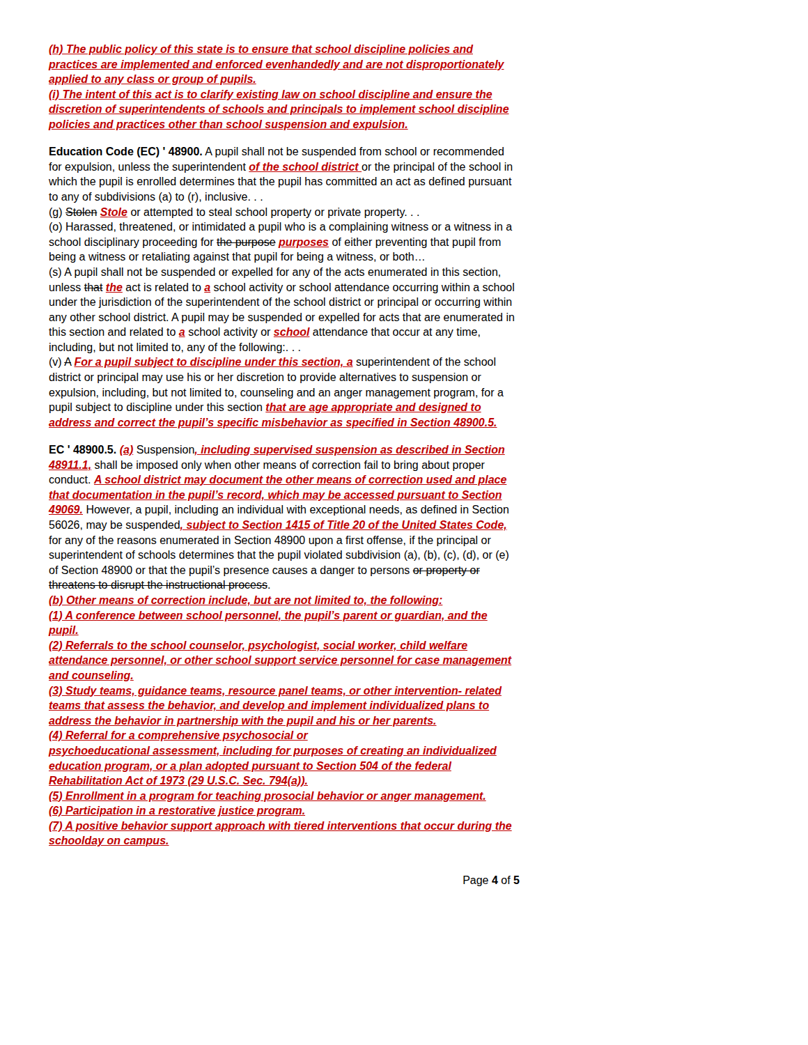(h) The public policy of this state is to ensure that school discipline policies and practices are implemented and enforced evenhandedly and are not disproportionately applied to any class or group of pupils.
(i) The intent of this act is to clarify existing law on school discipline and ensure the discretion of superintendents of schools and principals to implement school discipline policies and practices other than school suspension and expulsion.
Education Code (EC) ' 48900. A pupil shall not be suspended from school or recommended for expulsion, unless the superintendent of the school district or the principal of the school in which the pupil is enrolled determines that the pupil has committed an act as defined pursuant to any of subdivisions (a) to (r), inclusive. . .
(g) Stolen Stole or attempted to steal school property or private property. . .
(o) Harassed, threatened, or intimidated a pupil who is a complaining witness or a witness in a school disciplinary proceeding for the purpose purposes of either preventing that pupil from being a witness or retaliating against that pupil for being a witness, or both…
(s) A pupil shall not be suspended or expelled for any of the acts enumerated in this section, unless that the act is related to a school activity or school attendance occurring within a school under the jurisdiction of the superintendent of the school district or principal or occurring within any other school district. A pupil may be suspended or expelled for acts that are enumerated in this section and related to a school activity or school attendance that occur at any time, including, but not limited to, any of the following:. . .
(v) A For a pupil subject to discipline under this section, a superintendent of the school district or principal may use his or her discretion to provide alternatives to suspension or expulsion, including, but not limited to, counseling and an anger management program, for a pupil subject to discipline under this section that are age appropriate and designed to address and correct the pupil’s specific misbehavior as specified in Section 48900.5.
EC ' 48900.5. (a) Suspension, including supervised suspension as described in Section 48911.1, shall be imposed only when other means of correction fail to bring about proper conduct. A school district may document the other means of correction used and place that documentation in the pupil’s record, which may be accessed pursuant to Section 49069. However, a pupil, including an individual with exceptional needs, as defined in Section 56026, may be suspended, subject to Section 1415 of Title 20 of the United States Code, for any of the reasons enumerated in Section 48900 upon a first offense, if the principal or superintendent of schools determines that the pupil violated subdivision (a), (b), (c), (d), or (e) of Section 48900 or that the pupil’s presence causes a danger to persons or property or threatens to disrupt the instructional process.
(b) Other means of correction include, but are not limited to, the following:
(1) A conference between school personnel, the pupil’s parent or guardian, and the pupil.
(2) Referrals to the school counselor, psychologist, social worker, child welfare attendance personnel, or other school support service personnel for case management and counseling.
(3) Study teams, guidance teams, resource panel teams, or other intervention- related teams that assess the behavior, and develop and implement individualized plans to address the behavior in partnership with the pupil and his or her parents.
(4) Referral for a comprehensive psychosocial or
psychoeducational assessment, including for purposes of creating an individualized education program, or a plan adopted pursuant to Section 504 of the federal Rehabilitation Act of 1973 (29 U.S.C. Sec. 794(a)).
(5) Enrollment in a program for teaching prosocial behavior or anger management.
(6) Participation in a restorative justice program.
(7) A positive behavior support approach with tiered interventions that occur during the schoolday on campus.
Page 4 of 5